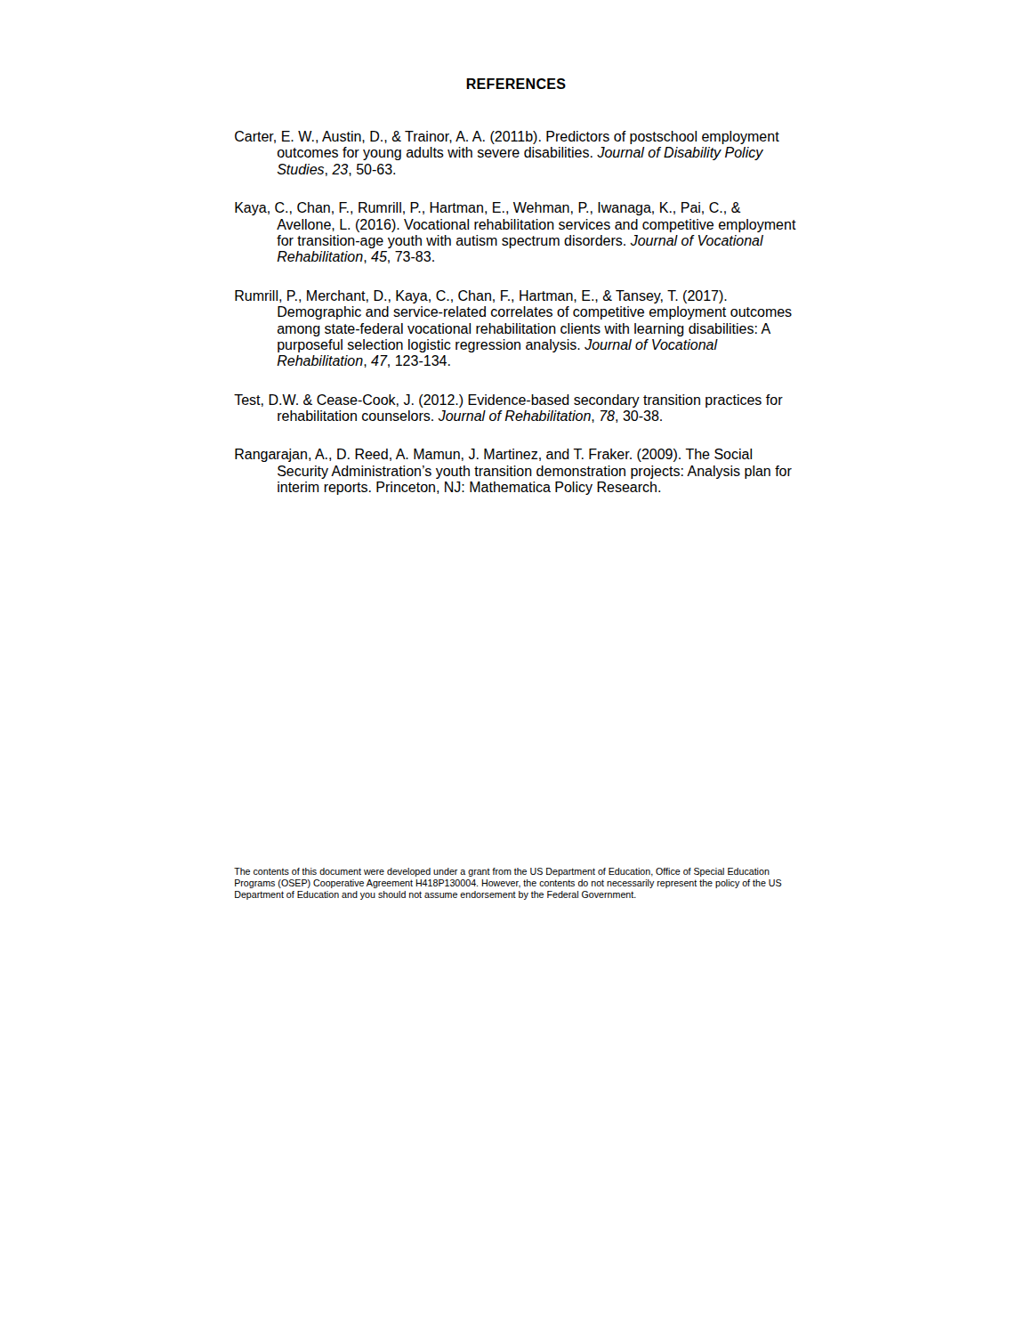REFERENCES
Carter, E. W., Austin, D., & Trainor, A. A. (2011b). Predictors of postschool employment outcomes for young adults with severe disabilities. Journal of Disability Policy Studies, 23, 50-63.
Kaya, C., Chan, F., Rumrill, P., Hartman, E., Wehman, P., Iwanaga, K., Pai, C., & Avellone, L. (2016). Vocational rehabilitation services and competitive employment for transition-age youth with autism spectrum disorders. Journal of Vocational Rehabilitation, 45, 73-83.
Rumrill, P., Merchant, D., Kaya, C., Chan, F., Hartman, E., & Tansey, T. (2017). Demographic and service-related correlates of competitive employment outcomes among state-federal vocational rehabilitation clients with learning disabilities: A purposeful selection logistic regression analysis. Journal of Vocational Rehabilitation, 47, 123-134.
Test, D.W. & Cease-Cook, J. (2012.) Evidence-based secondary transition practices for rehabilitation counselors. Journal of Rehabilitation, 78, 30-38.
Rangarajan, A., D. Reed, A. Mamun, J. Martinez, and T. Fraker. (2009). The Social Security Administration’s youth transition demonstration projects: Analysis plan for interim reports. Princeton, NJ: Mathematica Policy Research.
The contents of this document were developed under a grant from the US Department of Education, Office of Special Education Programs (OSEP) Cooperative Agreement H418P130004. However, the contents do not necessarily represent the policy of the US Department of Education and you should not assume endorsement by the Federal Government.